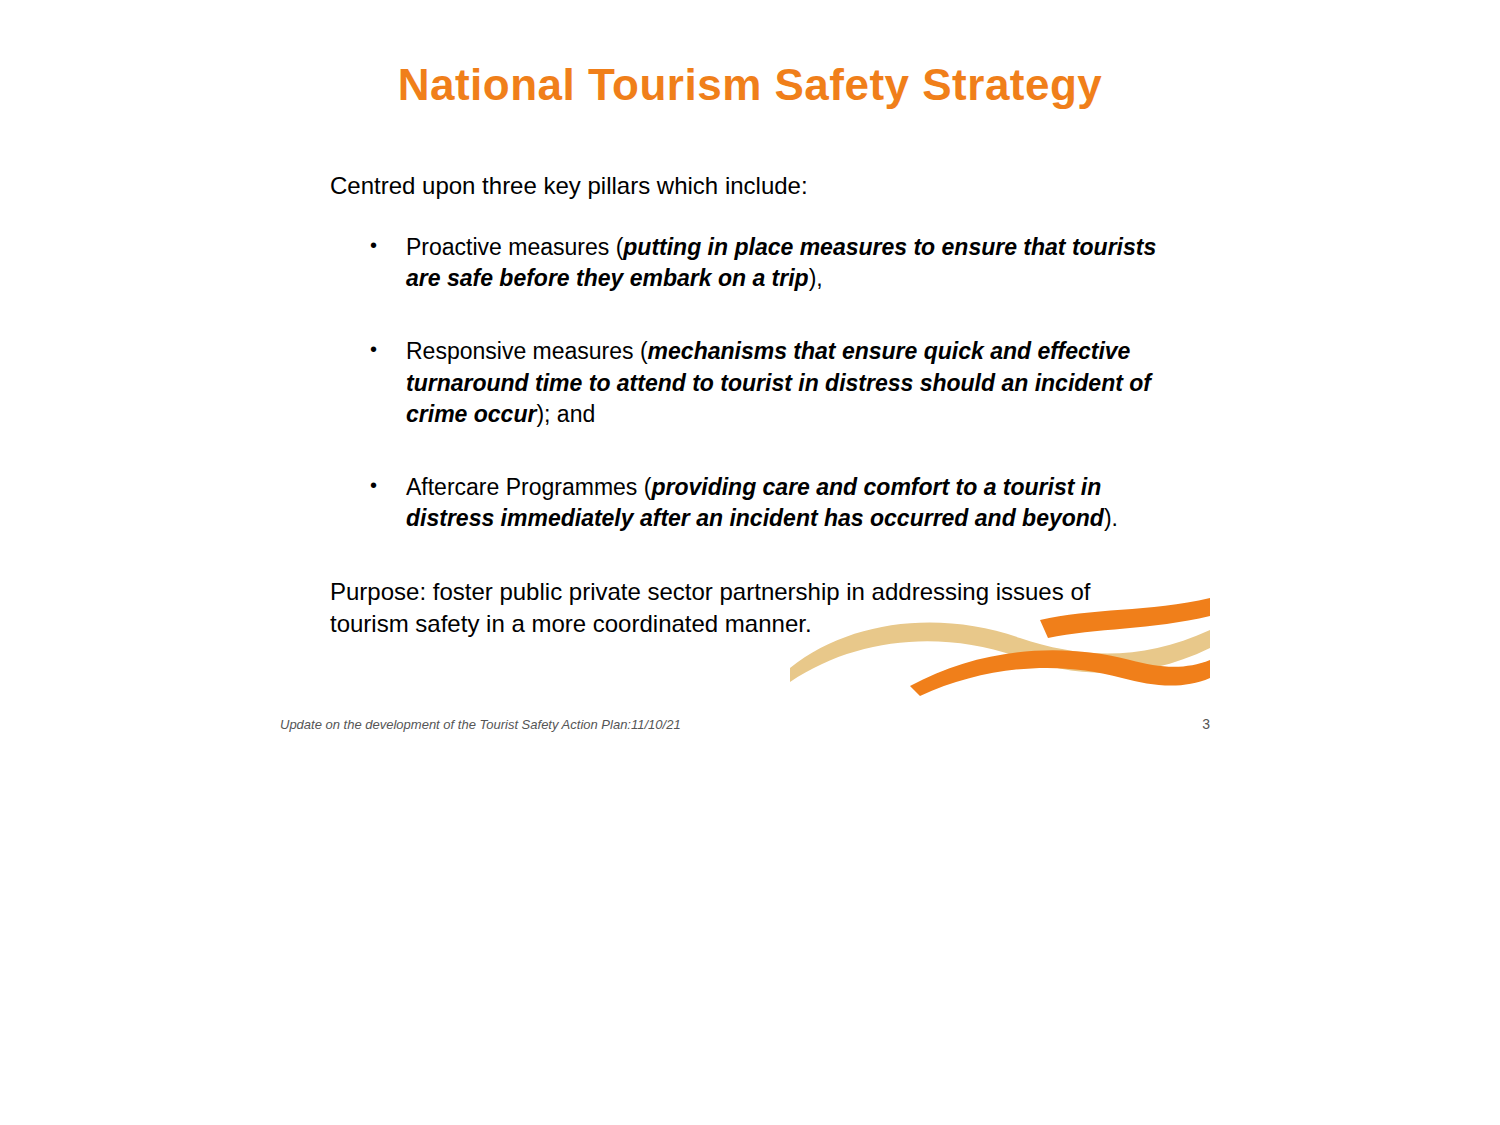National Tourism Safety Strategy
Centred upon three key pillars which include:
Proactive measures (putting in place measures to ensure that tourists are safe before they embark on a trip),
Responsive measures (mechanisms that ensure quick and effective turnaround time to attend to tourist in distress should an incident of crime occur); and
Aftercare Programmes (providing care and comfort to a tourist in distress immediately after an incident has occurred and beyond).
Purpose: foster public private sector partnership in addressing issues of tourism safety in a more coordinated manner.
Update on the development of the Tourist Safety Action Plan:11/10/21
3